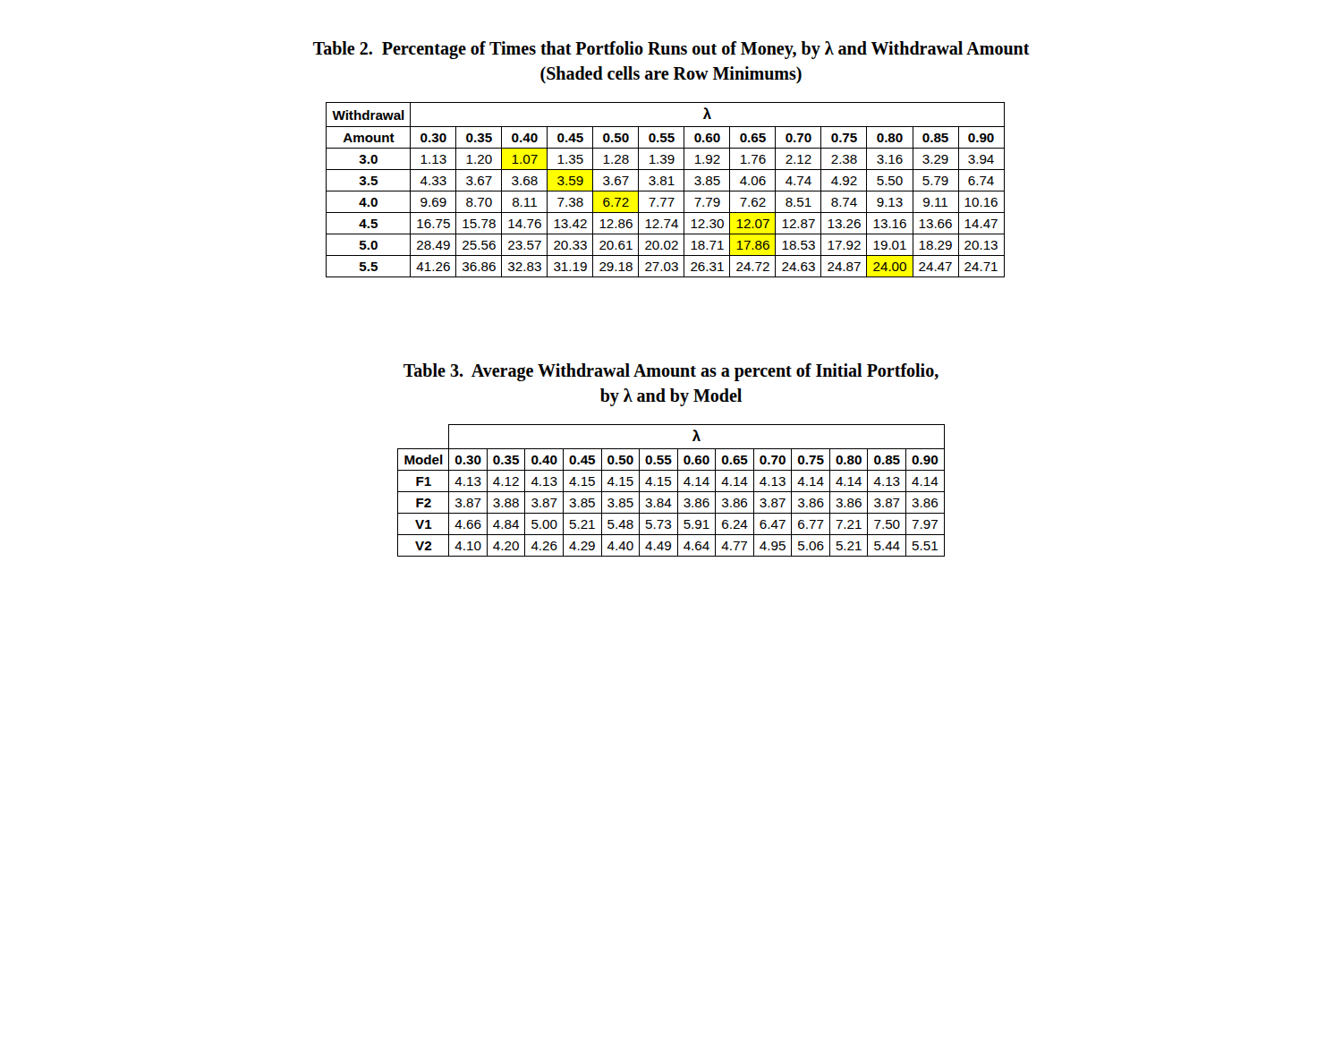Table 2. Percentage of Times that Portfolio Runs out of Money, by λ and Withdrawal Amount
(Shaded cells are Row Minimums)
| Withdrawal | λ | |
| Amount | 0.30 | 0.35 | 0.40 | 0.45 | 0.50 | 0.55 | 0.60 | 0.65 | 0.70 | 0.75 | 0.80 | 0.85 | 0.90 |
| 3.0 | 1.13 | 1.20 | 1.07 | 1.35 | 1.28 | 1.39 | 1.92 | 1.76 | 2.12 | 2.38 | 3.16 | 3.29 | 3.94 |
| 3.5 | 4.33 | 3.67 | 3.68 | 3.59 | 3.67 | 3.81 | 3.85 | 4.06 | 4.74 | 4.92 | 5.50 | 5.79 | 6.74 |
| 4.0 | 9.69 | 8.70 | 8.11 | 7.38 | 6.72 | 7.77 | 7.79 | 7.62 | 8.51 | 8.74 | 9.13 | 9.11 | 10.16 |
| 4.5 | 16.75 | 15.78 | 14.76 | 13.42 | 12.86 | 12.74 | 12.30 | 12.07 | 12.87 | 13.26 | 13.16 | 13.66 | 14.47 |
| 5.0 | 28.49 | 25.56 | 23.57 | 20.33 | 20.61 | 20.02 | 18.71 | 17.86 | 18.53 | 17.92 | 19.01 | 18.29 | 20.13 |
| 5.5 | 41.26 | 36.86 | 32.83 | 31.19 | 29.18 | 27.03 | 26.31 | 24.72 | 24.63 | 24.87 | 24.00 | 24.47 | 24.71 |
Table 3. Average Withdrawal Amount as a percent of Initial Portfolio,
by λ and by Model
| | λ |
| Model | 0.30 | 0.35 | 0.40 | 0.45 | 0.50 | 0.55 | 0.60 | 0.65 | 0.70 | 0.75 | 0.80 | 0.85 | 0.90 |
| F1 | 4.13 | 4.12 | 4.13 | 4.15 | 4.15 | 4.15 | 4.14 | 4.14 | 4.13 | 4.14 | 4.14 | 4.13 | 4.14 |
| F2 | 3.87 | 3.88 | 3.87 | 3.85 | 3.85 | 3.84 | 3.86 | 3.86 | 3.87 | 3.86 | 3.86 | 3.87 | 3.86 |
| V1 | 4.66 | 4.84 | 5.00 | 5.21 | 5.48 | 5.73 | 5.91 | 6.24 | 6.47 | 6.77 | 7.21 | 7.50 | 7.97 |
| V2 | 4.10 | 4.20 | 4.26 | 4.29 | 4.40 | 4.49 | 4.64 | 4.77 | 4.95 | 5.06 | 5.21 | 5.44 | 5.51 |